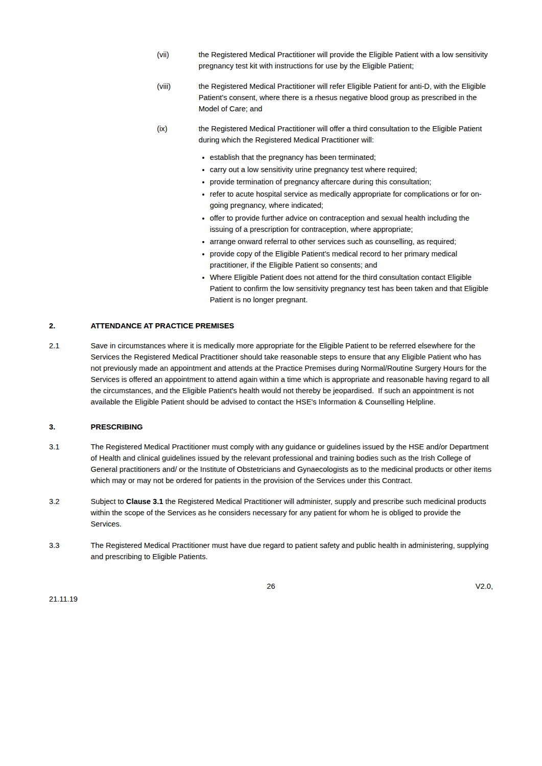(vii)
the Registered Medical Practitioner will provide the Eligible Patient with a low sensitivity pregnancy test kit with instructions for use by the Eligible Patient;
(viii)
the Registered Medical Practitioner will refer Eligible Patient for anti-D, with the Eligible Patient's consent, where there is a rhesus negative blood group as prescribed in the Model of Care; and
(ix)
the Registered Medical Practitioner will offer a third consultation to the Eligible Patient during which the Registered Medical Practitioner will:
establish that the pregnancy has been terminated;
carry out a low sensitivity urine pregnancy test where required;
provide termination of pregnancy aftercare during this consultation;
refer to acute hospital service as medically appropriate for complications or for on-going pregnancy, where indicated;
offer to provide further advice on contraception and sexual health including the issuing of a prescription for contraception, where appropriate;
arrange onward referral to other services such as counselling, as required;
provide copy of the Eligible Patient's medical record to her primary medical practitioner, if the Eligible Patient so consents; and
Where Eligible Patient does not attend for the third consultation contact Eligible Patient to confirm the low sensitivity pregnancy test has been taken and that Eligible Patient is no longer pregnant.
2. ATTENDANCE AT PRACTICE PREMISES
2.1
Save in circumstances where it is medically more appropriate for the Eligible Patient to be referred elsewhere for the Services the Registered Medical Practitioner should take reasonable steps to ensure that any Eligible Patient who has not previously made an appointment and attends at the Practice Premises during Normal/Routine Surgery Hours for the Services is offered an appointment to attend again within a time which is appropriate and reasonable having regard to all the circumstances, and the Eligible Patient's health would not thereby be jeopardised. If such an appointment is not available the Eligible Patient should be advised to contact the HSE's Information & Counselling Helpline.
3. PRESCRIBING
3.1
The Registered Medical Practitioner must comply with any guidance or guidelines issued by the HSE and/or Department of Health and clinical guidelines issued by the relevant professional and training bodies such as the Irish College of General practitioners and/ or the Institute of Obstetricians and Gynaecologists as to the medicinal products or other items which may or may not be ordered for patients in the provision of the Services under this Contract.
3.2
Subject to Clause 3.1 the Registered Medical Practitioner will administer, supply and prescribe such medicinal products within the scope of the Services as he considers necessary for any patient for whom he is obliged to provide the Services.
3.3
The Registered Medical Practitioner must have due regard to patient safety and public health in administering, supplying and prescribing to Eligible Patients.
26
V2.0,
21.11.19